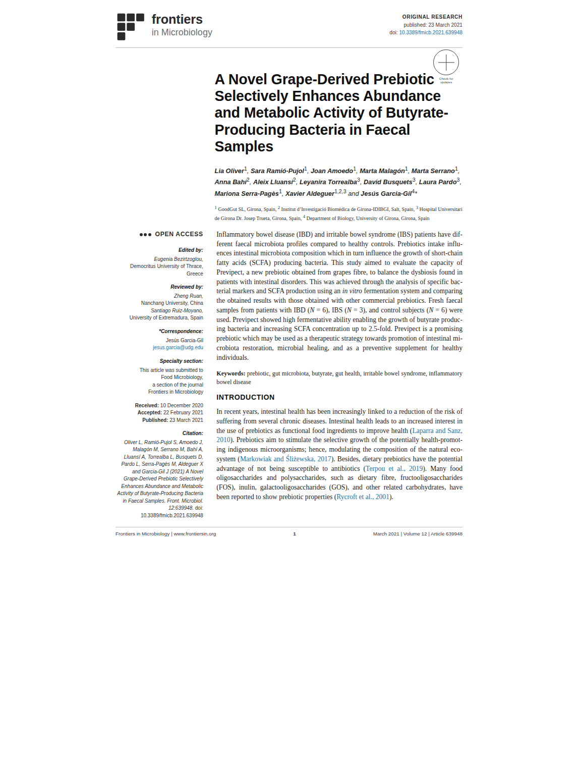frontiers
in Microbiology
Original Research
published: 23 March 2021
doi: 10.3389/fmicb.2021.639948
Check for
updates
A Novel Grape-Derived Prebiotic Selectively Enhances Abundance and Metabolic Activity of Butyrate-Producing Bacteria in Faecal Samples
Lia Oliver1, Sara Ramió-Pujol1, Joan Amoedo1, Marta Malagón1, Marta Serrano1, Anna Bahí2, Aleix Lluansí2, Leyanira Torrealba3, David Busquets3, Laura Pardo3, Mariona Serra-Pagès1, Xavier Aldeguer1,2,3 and Jesús Garcia-Gil4*
1 GoodGut SL, Girona, Spain, 2 Institut d’Investigació Biomèdica de Girona-IDIBGI, Salt, Spain, 3 Hospital Universitari de Girona Dr. Josep Trueta, Girona, Spain, 4 Department of Biology, University of Girona, Girona, Spain
OPEN ACCESS
Edited by:
Eugenia Bezirtzoglou,
Democritus University of Thrace,
Greece
Reviewed by:
Zheng Ruan,
Nanchang University, China
Santiago Ruiz-Moyano,
University of Extremadura, Spain
*Correspondence:
Jesús Garcia-Gil
jesus.garcia@udg.edu
Specialty section:
This article was submitted to
Food Microbiology,
a section of the journal
Frontiers in Microbiology
Received: 10 December 2020
Accepted: 22 February 2021
Published: 23 March 2021
Citation:
Oliver L, Ramió-Pujol S, Amoedo J, Malagón M, Serrano M, Bahí A, Lluansí A, Torrealba L, Busquets D, Pardo L, Serra-Pagès M, Aldeguer X and Garcia-Gil J (2021) A Novel Grape-Derived Prebiotic Selectively Enhances Abundance and Metabolic Activity of Butyrate-Producing Bacteria in Faecal Samples. Front. Microbiol. 12:639948. doi: 10.3389/fmicb.2021.639948
Inflammatory bowel disease (IBD) and irritable bowel syndrome (IBS) patients have different faecal microbiota profiles compared to healthy controls. Prebiotics intake influences intestinal microbiota composition which in turn influence the growth of short-chain fatty acids (SCFA) producing bacteria. This study aimed to evaluate the capacity of Previpect, a new prebiotic obtained from grapes fibre, to balance the dysbiosis found in patients with intestinal disorders. This was achieved through the analysis of specific bacterial markers and SCFA production using an in vitro fermentation system and comparing the obtained results with those obtained with other commercial prebiotics. Fresh faecal samples from patients with IBD (N = 6), IBS (N = 3), and control subjects (N = 6) were used. Previpect showed high fermentative ability enabling the growth of butyrate producing bacteria and increasing SCFA concentration up to 2.5-fold. Previpect is a promising prebiotic which may be used as a therapeutic strategy towards promotion of intestinal microbiota restoration, microbial healing, and as a preventive supplement for healthy individuals.
Keywords: prebiotic, gut microbiota, butyrate, gut health, irritable bowel syndrome, inflammatory bowel disease
INTRODUCTION
In recent years, intestinal health has been increasingly linked to a reduction of the risk of suffering from several chronic diseases. Intestinal health leads to an increased interest in the use of prebiotics as functional food ingredients to improve health (Laparra and Sanz, 2010). Prebiotics aim to stimulate the selective growth of the potentially health-promoting indigenous microorganisms; hence, modulating the composition of the natural ecosystem (Markowiak and Śliżewska, 2017). Besides, dietary prebiotics have the potential advantage of not being susceptible to antibiotics (Terpou et al., 2019). Many food oligosaccharides and polysaccharides, such as dietary fibre, fructooligosaccharides (FOS), inulin, galactooligosaccharides (GOS), and other related carbohydrates, have been reported to show prebiotic properties (Rycroft et al., 2001).
Frontiers in Microbiology | www.frontiersin.org
1
March 2021 | Volume 12 | Article 639948